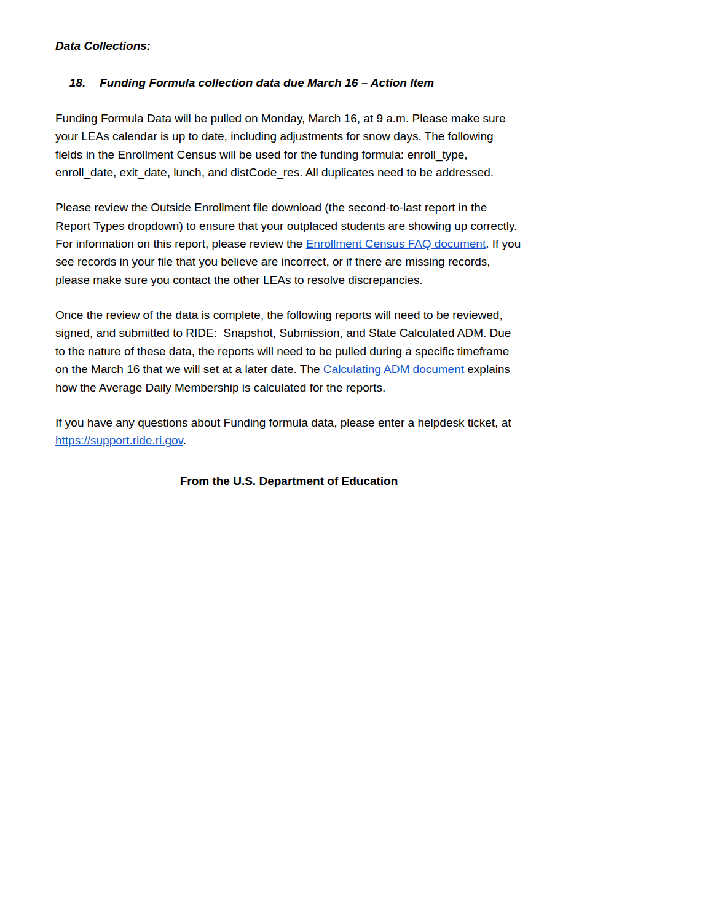Data Collections:
18. Funding Formula collection data due March 16 – Action Item
Funding Formula Data will be pulled on Monday, March 16, at 9 a.m. Please make sure your LEAs calendar is up to date, including adjustments for snow days. The following fields in the Enrollment Census will be used for the funding formula: enroll_type, enroll_date, exit_date, lunch, and distCode_res. All duplicates need to be addressed.
Please review the Outside Enrollment file download (the second-to-last report in the Report Types dropdown) to ensure that your outplaced students are showing up correctly. For information on this report, please review the Enrollment Census FAQ document. If you see records in your file that you believe are incorrect, or if there are missing records, please make sure you contact the other LEAs to resolve discrepancies.
Once the review of the data is complete, the following reports will need to be reviewed, signed, and submitted to RIDE: Snapshot, Submission, and State Calculated ADM. Due to the nature of these data, the reports will need to be pulled during a specific timeframe on the March 16 that we will set at a later date. The Calculating ADM document explains how the Average Daily Membership is calculated for the reports.
If you have any questions about Funding formula data, please enter a helpdesk ticket, at https://support.ride.ri.gov.
From the U.S. Department of Education